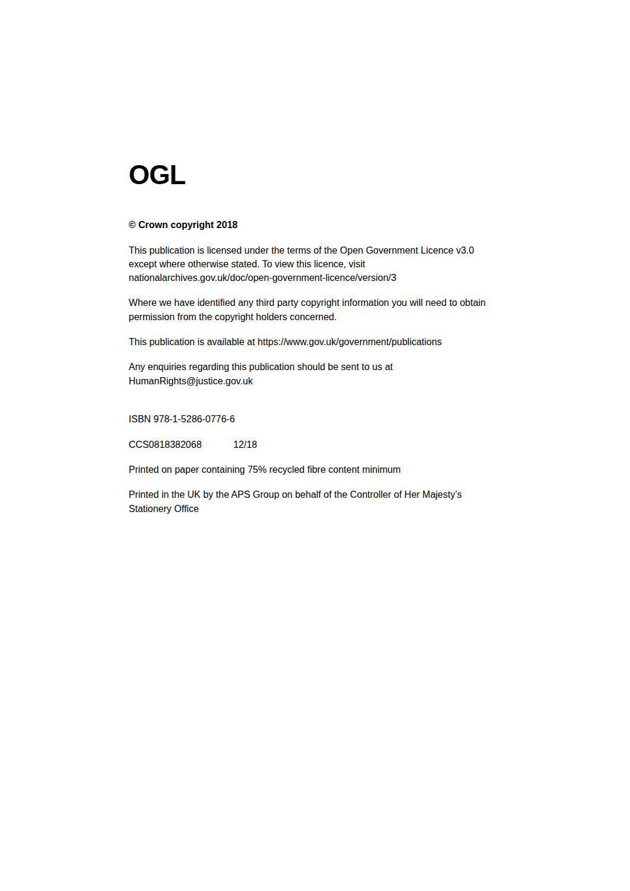OGL
© Crown copyright 2018
This publication is licensed under the terms of the Open Government Licence v3.0 except where otherwise stated. To view this licence, visit nationalarchives.gov.uk/doc/open-government-licence/version/3
Where we have identified any third party copyright information you will need to obtain permission from the copyright holders concerned.
This publication is available at https://www.gov.uk/government/publications
Any enquiries regarding this publication should be sent to us at HumanRights@justice.gov.uk
ISBN 978-1-5286-0776-6
CCS0818382068 12/18
Printed on paper containing 75% recycled fibre content minimum
Printed in the UK by the APS Group on behalf of the Controller of Her Majesty’s Stationery Office